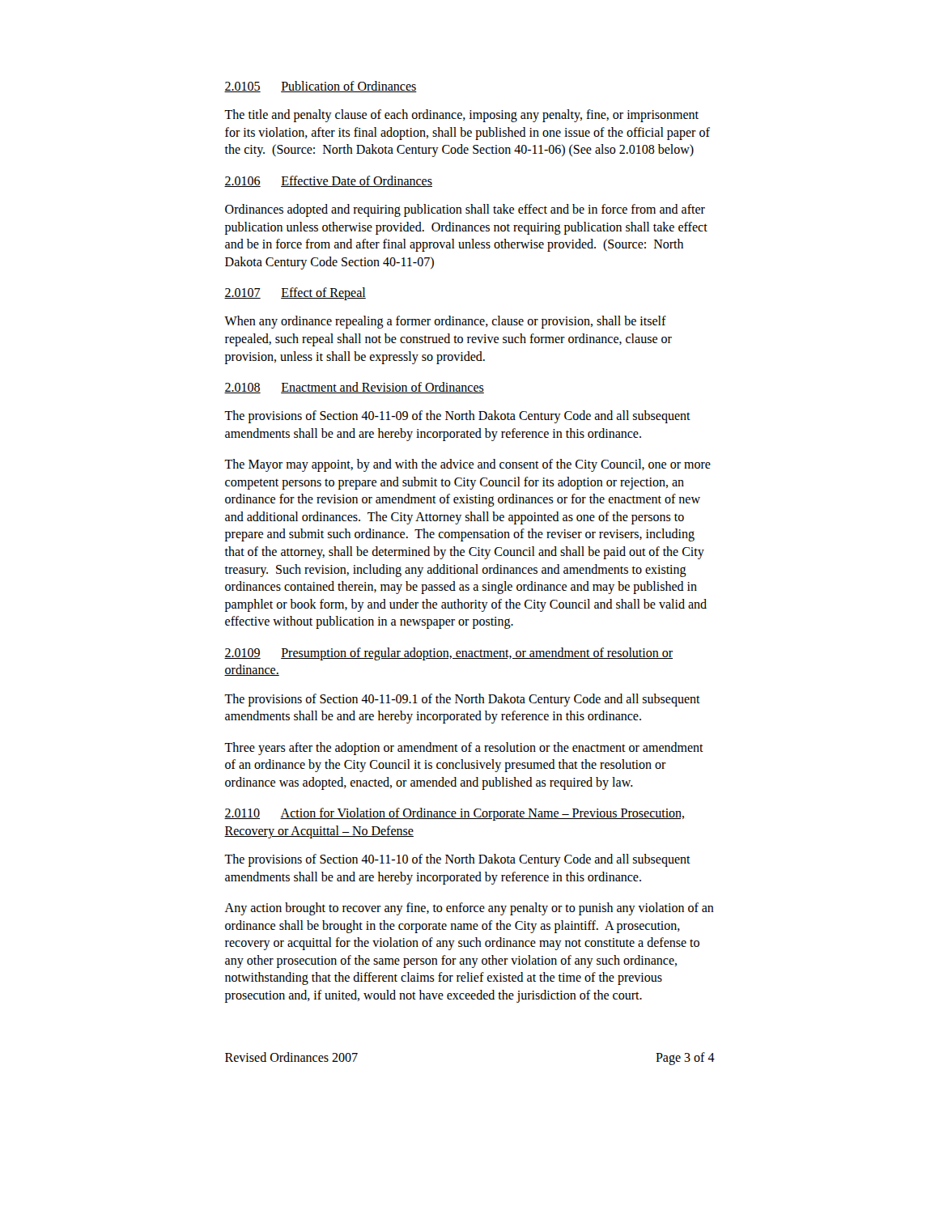2.0105 Publication of Ordinances
The title and penalty clause of each ordinance, imposing any penalty, fine, or imprisonment for its violation, after its final adoption, shall be published in one issue of the official paper of the city. (Source: North Dakota Century Code Section 40-11-06) (See also 2.0108 below)
2.0106 Effective Date of Ordinances
Ordinances adopted and requiring publication shall take effect and be in force from and after publication unless otherwise provided. Ordinances not requiring publication shall take effect and be in force from and after final approval unless otherwise provided. (Source: North Dakota Century Code Section 40-11-07)
2.0107 Effect of Repeal
When any ordinance repealing a former ordinance, clause or provision, shall be itself repealed, such repeal shall not be construed to revive such former ordinance, clause or provision, unless it shall be expressly so provided.
2.0108 Enactment and Revision of Ordinances
The provisions of Section 40-11-09 of the North Dakota Century Code and all subsequent amendments shall be and are hereby incorporated by reference in this ordinance.
The Mayor may appoint, by and with the advice and consent of the City Council, one or more competent persons to prepare and submit to City Council for its adoption or rejection, an ordinance for the revision or amendment of existing ordinances or for the enactment of new and additional ordinances. The City Attorney shall be appointed as one of the persons to prepare and submit such ordinance. The compensation of the reviser or revisers, including that of the attorney, shall be determined by the City Council and shall be paid out of the City treasury. Such revision, including any additional ordinances and amendments to existing ordinances contained therein, may be passed as a single ordinance and may be published in pamphlet or book form, by and under the authority of the City Council and shall be valid and effective without publication in a newspaper or posting.
2.0109 Presumption of regular adoption, enactment, or amendment of resolution or ordinance.
The provisions of Section 40-11-09.1 of the North Dakota Century Code and all subsequent amendments shall be and are hereby incorporated by reference in this ordinance.
Three years after the adoption or amendment of a resolution or the enactment or amendment of an ordinance by the City Council it is conclusively presumed that the resolution or ordinance was adopted, enacted, or amended and published as required by law.
2.0110 Action for Violation of Ordinance in Corporate Name – Previous Prosecution, Recovery or Acquittal – No Defense
The provisions of Section 40-11-10 of the North Dakota Century Code and all subsequent amendments shall be and are hereby incorporated by reference in this ordinance.
Any action brought to recover any fine, to enforce any penalty or to punish any violation of an ordinance shall be brought in the corporate name of the City as plaintiff. A prosecution, recovery or acquittal for the violation of any such ordinance may not constitute a defense to any other prosecution of the same person for any other violation of any such ordinance, notwithstanding that the different claims for relief existed at the time of the previous prosecution and, if united, would not have exceeded the jurisdiction of the court.
Revised Ordinances 2007
Page 3 of 4